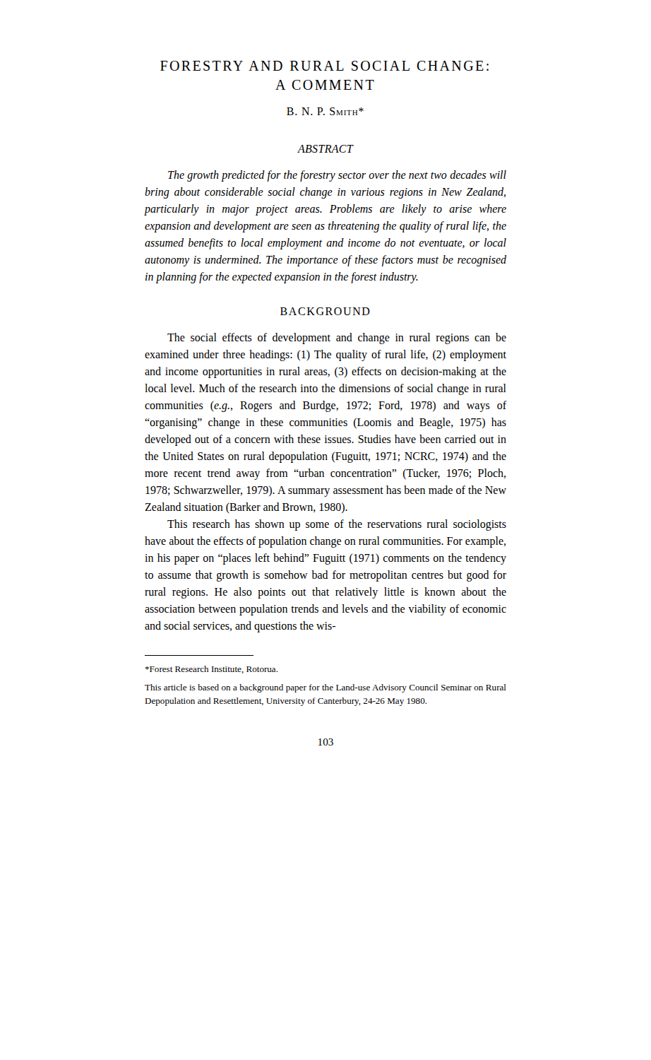FORESTRY AND RURAL SOCIAL CHANGE:
A COMMENT
B. N. P. Smith*
ABSTRACT
The growth predicted for the forestry sector over the next two decades will bring about considerable social change in various regions in New Zealand, particularly in major project areas. Problems are likely to arise where expansion and development are seen as threatening the quality of rural life, the assumed benefits to local employment and income do not eventuate, or local autonomy is undermined. The importance of these factors must be recognised in planning for the expected expansion in the forest industry.
BACKGROUND
The social effects of development and change in rural regions can be examined under three headings: (1) The quality of rural life, (2) employment and income opportunities in rural areas, (3) effects on decision-making at the local level. Much of the research into the dimensions of social change in rural communities (e.g., Rogers and Burdge, 1972; Ford, 1978) and ways of “organising” change in these communities (Loomis and Beagle, 1975) has developed out of a concern with these issues. Studies have been carried out in the United States on rural depopulation (Fuguitt, 1971; NCRC, 1974) and the more recent trend away from “urban concentration” (Tucker, 1976; Ploch, 1978; Schwarzweller, 1979). A summary assessment has been made of the New Zealand situation (Barker and Brown, 1980).
This research has shown up some of the reservations rural sociologists have about the effects of population change on rural communities. For example, in his paper on “places left behind” Fuguitt (1971) comments on the tendency to assume that growth is somehow bad for metropolitan centres but good for rural regions. He also points out that relatively little is known about the association between population trends and levels and the viability of economic and social services, and questions the wis-
*Forest Research Institute, Rotorua.
This article is based on a background paper for the Land-use Advisory Council Seminar on Rural Depopulation and Resettlement, University of Canterbury, 24-26 May 1980.
103